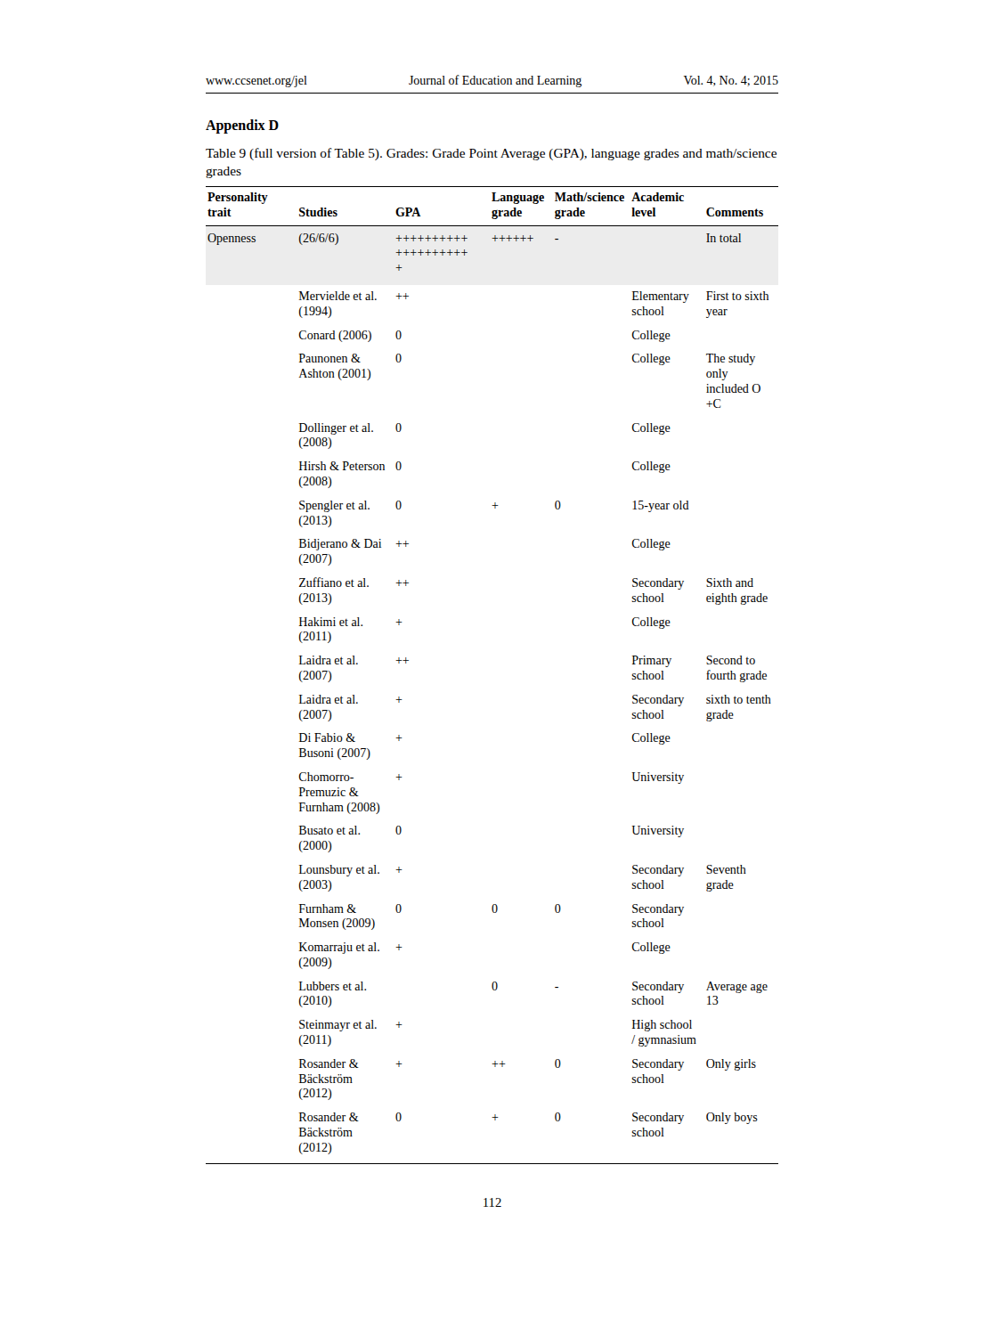www.ccsenet.org/jel Journal of Education and Learning Vol. 4, No. 4; 2015
Appendix D
Table 9 (full version of Table 5). Grades: Grade Point Average (GPA), language grades and math/science grades
| Personality trait | Studies | GPA | Language grade | Math/science grade | Academic level | Comments |
| --- | --- | --- | --- | --- | --- | --- |
| Openness | (26/6/6) | ++++++++++ ++++++++++ + | ++++++ | - | | In total |
| | Mervielde et al. (1994) | ++ | | | Elementary school | First to sixth year |
| | Conard (2006) | 0 | | | College | |
| | Paunonen & Ashton (2001) | 0 | | | College | The study only included O +C |
| | Dollinger et al. (2008) | 0 | | | College | |
| | Hirsh & Peterson (2008) | 0 | | | College | |
| | Spengler et al. (2013) | 0 | + | 0 | 15-year old | |
| | Bidjerano & Dai (2007) | ++ | | | College | |
| | Zuffiano et al. (2013) | ++ | | | Secondary school | Sixth and eighth grade |
| | Hakimi et al. (2011) | + | | | College | |
| | Laidra et al. (2007) | ++ | | | Primary school | Second to fourth grade |
| | Laidra et al. (2007) | + | | | Secondary school | sixth to tenth grade |
| | Di Fabio & Busoni (2007) | + | | | College | |
| | Chomorro-Premuzic & Furnham (2008) | + | | | University | |
| | Busato et al. (2000) | 0 | | | University | |
| | Lounsbury et al. (2003) | + | | | Secondary school | Seventh grade |
| | Furnham & Monsen (2009) | 0 | 0 | 0 | Secondary school | |
| | Komarraju et al. (2009) | + | | | College | |
| | Lubbers et al. (2010) | | 0 | - | Secondary school | Average age 13 |
| | Steinmayr et al. (2011) | + | | | High school / gymnasium | |
| | Rosander & Bäckström (2012) | + | ++ | 0 | Secondary school | Only girls |
| | Rosander & Bäckström (2012) | 0 | + | 0 | Secondary school | Only boys |
112